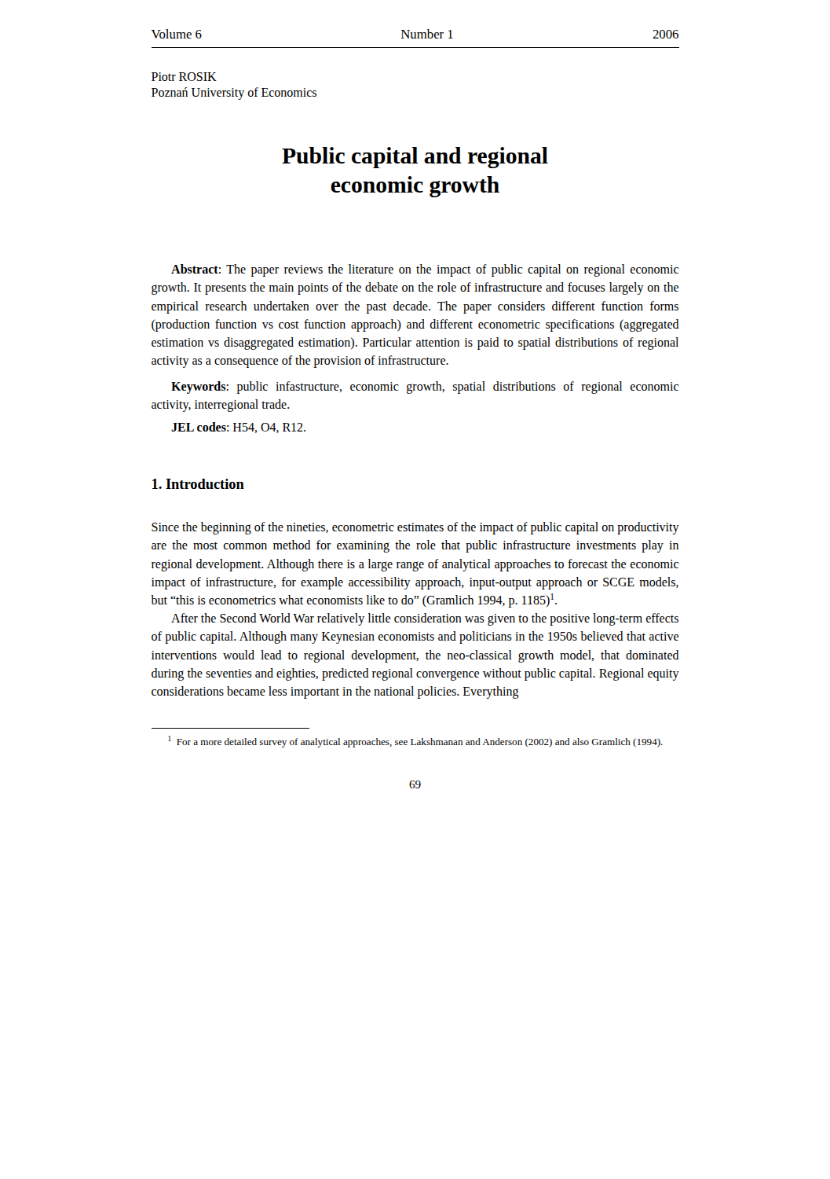Volume 6 Number 1 2006
Piotr ROSIK
Poznań University of Economics
Public capital and regional
economic growth
Abstract: The paper reviews the literature on the impact of public capital on regional economic growth. It presents the main points of the debate on the role of infrastructure and focuses largely on the empirical research undertaken over the past decade. The paper considers different function forms (production function vs cost function approach) and different econometric specifications (aggregated estimation vs disaggregated estimation). Particular attention is paid to spatial distributions of regional activity as a consequence of the provision of infrastructure.
Keywords: public infastructure, economic growth, spatial distributions of regional economic activity, interregional trade.
JEL codes: H54, O4, R12.
1. Introduction
Since the beginning of the nineties, econometric estimates of the impact of public capital on productivity are the most common method for examining the role that public infrastructure investments play in regional development. Although there is a large range of analytical approaches to forecast the economic impact of infrastructure, for example accessibility approach, input-output approach or SCGE models, but “this is econometrics what economists like to do” (Gramlich 1994, p. 1185)1.
After the Second World War relatively little consideration was given to the positive long-term effects of public capital. Although many Keynesian economists and politicians in the 1950s believed that active interventions would lead to regional development, the neo-classical growth model, that dominated during the seventies and eighties, predicted regional convergence without public capital. Regional equity considerations became less important in the national policies. Everything
1 For a more detailed survey of analytical approaches, see Lakshmanan and Anderson (2002) and also Gramlich (1994).
69